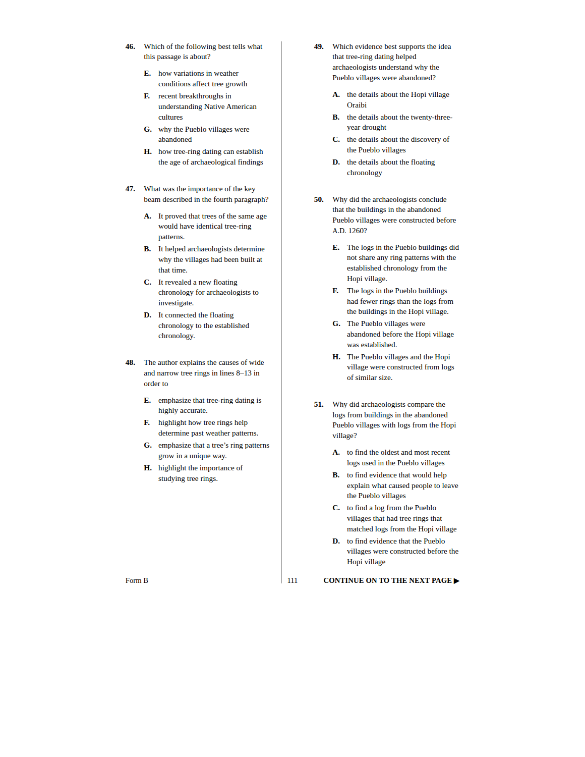46.
Which of the following best tells what this passage is about?
E. how variations in weather conditions affect tree growth
F. recent breakthroughs in understanding Native American cultures
G. why the Pueblo villages were abandoned
H. how tree-ring dating can establish the age of archaeological findings
47.
What was the importance of the key beam described in the fourth paragraph?
A. It proved that trees of the same age would have identical tree-ring patterns.
B. It helped archaeologists determine why the villages had been built at that time.
C. It revealed a new floating chronology for archaeologists to investigate.
D. It connected the floating chronology to the established chronology.
48.
The author explains the causes of wide and narrow tree rings in lines 8–13 in order to
E. emphasize that tree-ring dating is highly accurate.
F. highlight how tree rings help determine past weather patterns.
G. emphasize that a tree’s ring patterns grow in a unique way.
H. highlight the importance of studying tree rings.
49.
Which evidence best supports the idea that tree-ring dating helped archaeologists understand why the Pueblo villages were abandoned?
A. the details about the Hopi village Oraibi
B. the details about the twenty-three-year drought
C. the details about the discovery of the Pueblo villages
D. the details about the floating chronology
50.
Why did the archaeologists conclude that the buildings in the abandoned Pueblo villages were constructed before A.D. 1260?
E. The logs in the Pueblo buildings did not share any ring patterns with the established chronology from the Hopi village.
F. The logs in the Pueblo buildings had fewer rings than the logs from the buildings in the Hopi village.
G. The Pueblo villages were abandoned before the Hopi village was established.
H. The Pueblo villages and the Hopi village were constructed from logs of similar size.
51.
Why did archaeologists compare the logs from buildings in the abandoned Pueblo villages with logs from the Hopi village?
A. to find the oldest and most recent logs used in the Pueblo villages
B. to find evidence that would help explain what caused people to leave the Pueblo villages
C. to find a log from the Pueblo villages that had tree rings that matched logs from the Hopi village
D. to find evidence that the Pueblo villages were constructed before the Hopi village
Form B 111 CONTINUE ON TO THE NEXT PAGE ▶